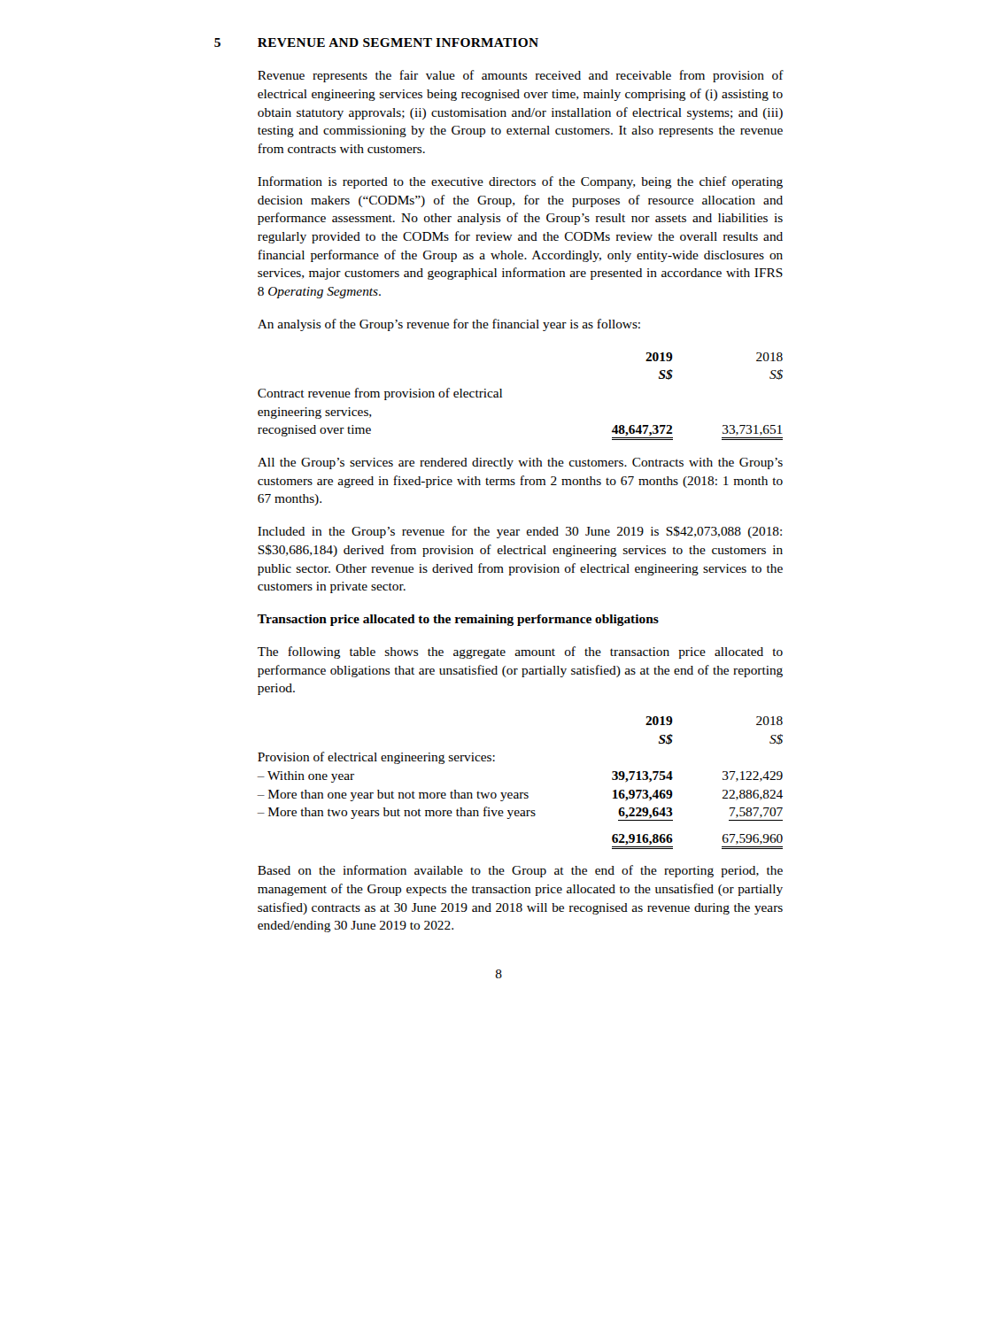5
REVENUE AND SEGMENT INFORMATION
Revenue represents the fair value of amounts received and receivable from provision of electrical engineering services being recognised over time, mainly comprising of (i) assisting to obtain statutory approvals; (ii) customisation and/or installation of electrical systems; and (iii) testing and commissioning by the Group to external customers. It also represents the revenue from contracts with customers.
Information is reported to the executive directors of the Company, being the chief operating decision makers (“CODMs”) of the Group, for the purposes of resource allocation and performance assessment. No other analysis of the Group’s result nor assets and liabilities is regularly provided to the CODMs for review and the CODMs review the overall results and financial performance of the Group as a whole. Accordingly, only entity-wide disclosures on services, major customers and geographical information are presented in accordance with IFRS 8 Operating Segments.
An analysis of the Group’s revenue for the financial year is as follows:
| | 2019 | 2018 |
| | S$ | S$ |
| Contract revenue from provision of electrical engineering services, | | |
| recognised over time | 48,647,372 | 33,731,651 |
All the Group’s services are rendered directly with the customers. Contracts with the Group’s customers are agreed in fixed-price with terms from 2 months to 67 months (2018: 1 month to 67 months).
Included in the Group’s revenue for the year ended 30 June 2019 is S$42,073,088 (2018: S$30,686,184) derived from provision of electrical engineering services to the customers in public sector. Other revenue is derived from provision of electrical engineering services to the customers in private sector.
Transaction price allocated to the remaining performance obligations
The following table shows the aggregate amount of the transaction price allocated to performance obligations that are unsatisfied (or partially satisfied) as at the end of the reporting period.
| | 2019 | 2018 |
| | S$ | S$ |
| Provision of electrical engineering services: | | |
| – Within one year | 39,713,754 | 37,122,429 |
| – More than one year but not more than two years | 16,973,469 | 22,886,824 |
| – More than two years but not more than five years | 6,229,643 | 7,587,707 |
| | 62,916,866 | 67,596,960 |
Based on the information available to the Group at the end of the reporting period, the management of the Group expects the transaction price allocated to the unsatisfied (or partially satisfied) contracts as at 30 June 2019 and 2018 will be recognised as revenue during the years ended/ending 30 June 2019 to 2022.
8